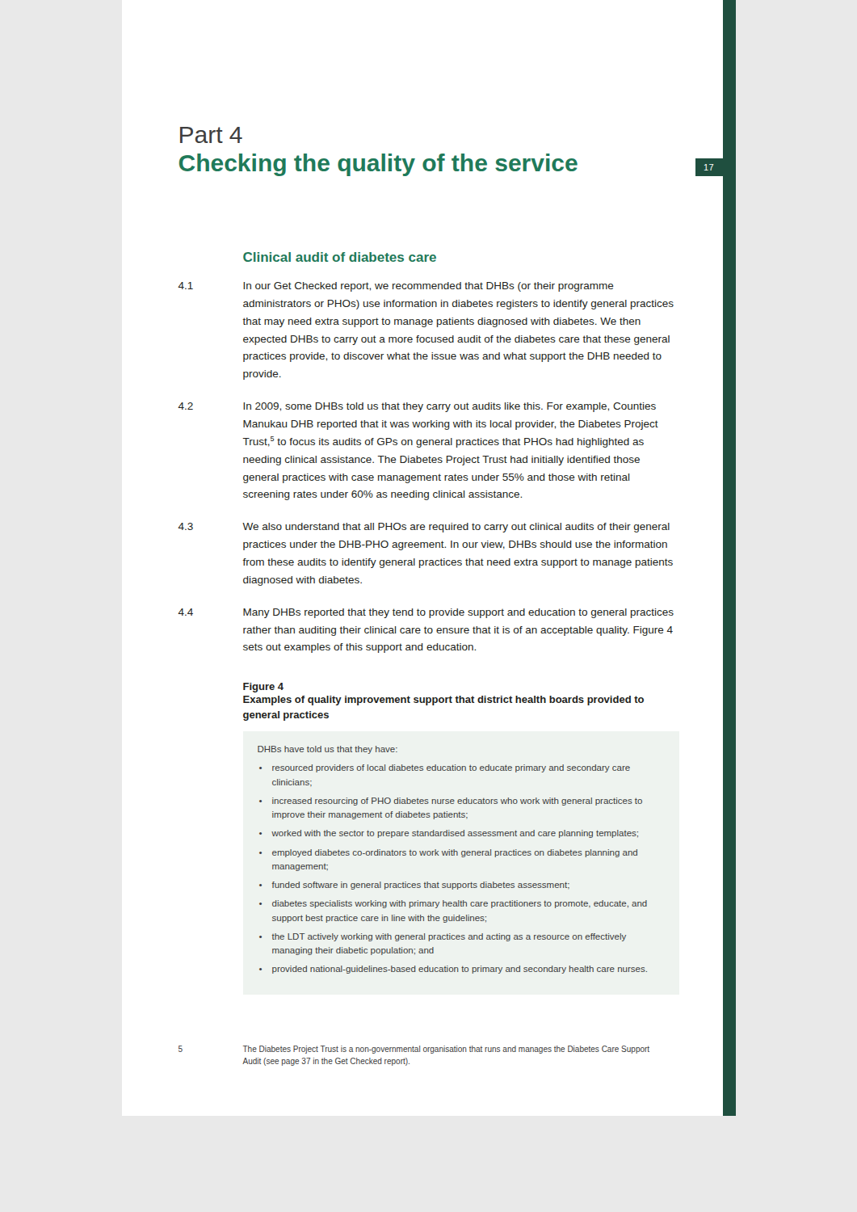17
Part 4
Checking the quality of the service
Clinical audit of diabetes care
4.1 In our Get Checked report, we recommended that DHBs (or their programme administrators or PHOs) use information in diabetes registers to identify general practices that may need extra support to manage patients diagnosed with diabetes. We then expected DHBs to carry out a more focused audit of the diabetes care that these general practices provide, to discover what the issue was and what support the DHB needed to provide.
4.2 In 2009, some DHBs told us that they carry out audits like this. For example, Counties Manukau DHB reported that it was working with its local provider, the Diabetes Project Trust,5 to focus its audits of GPs on general practices that PHOs had highlighted as needing clinical assistance. The Diabetes Project Trust had initially identified those general practices with case management rates under 55% and those with retinal screening rates under 60% as needing clinical assistance.
4.3 We also understand that all PHOs are required to carry out clinical audits of their general practices under the DHB-PHO agreement. In our view, DHBs should use the information from these audits to identify general practices that need extra support to manage patients diagnosed with diabetes.
4.4 Many DHBs reported that they tend to provide support and education to general practices rather than auditing their clinical care to ensure that it is of an acceptable quality. Figure 4 sets out examples of this support and education.
Figure 4
Examples of quality improvement support that district health boards provided to general practices
DHBs have told us that they have:
resourced providers of local diabetes education to educate primary and secondary care clinicians;
increased resourcing of PHO diabetes nurse educators who work with general practices to improve their management of diabetes patients;
worked with the sector to prepare standardised assessment and care planning templates;
employed diabetes co-ordinators to work with general practices on diabetes planning and management;
funded software in general practices that supports diabetes assessment;
diabetes specialists working with primary health care practitioners to promote, educate, and support best practice care in line with the guidelines;
the LDT actively working with general practices and acting as a resource on effectively managing their diabetic population; and
provided national-guidelines-based education to primary and secondary health care nurses.
5 The Diabetes Project Trust is a non-governmental organisation that runs and manages the Diabetes Care Support Audit (see page 37 in the Get Checked report).